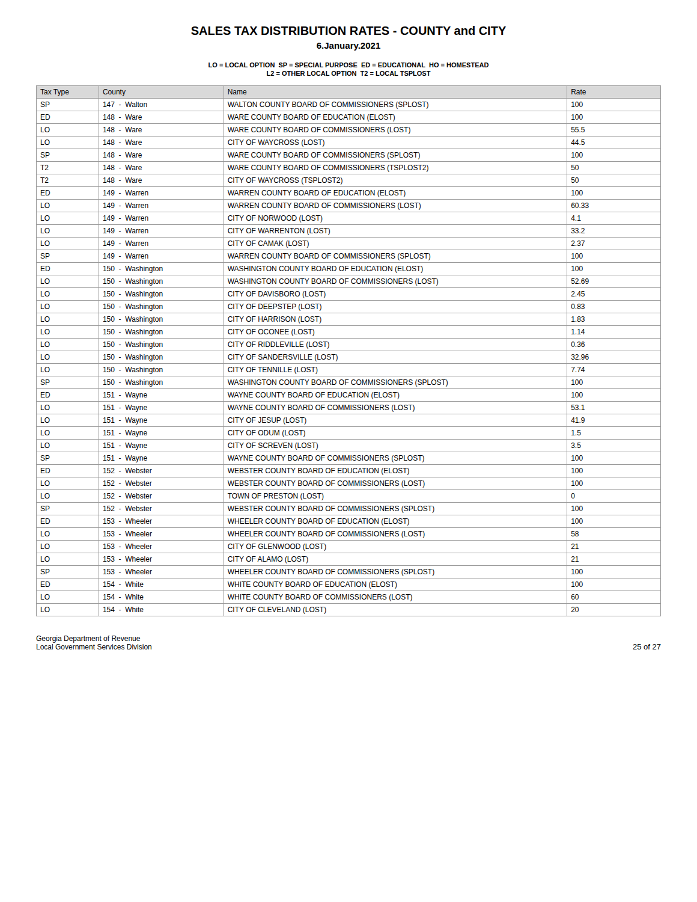SALES TAX DISTRIBUTION RATES - COUNTY and CITY
6.January.2021
LO = LOCAL OPTION SP = SPECIAL PURPOSE ED = EDUCATIONAL HO = HOMESTEAD
L2 = OTHER LOCAL OPTION T2 = LOCAL TSPLOST
| Tax Type | County | Name | Rate |
| --- | --- | --- | --- |
| SP | 147 - Walton | WALTON COUNTY BOARD OF COMMISSIONERS (SPLOST) | 100 |
| ED | 148 - Ware | WARE COUNTY BOARD OF EDUCATION (ELOST) | 100 |
| LO | 148 - Ware | WARE COUNTY BOARD OF COMMISSIONERS (LOST) | 55.5 |
| LO | 148 - Ware | CITY OF WAYCROSS (LOST) | 44.5 |
| SP | 148 - Ware | WARE COUNTY BOARD OF COMMISSIONERS (SPLOST) | 100 |
| T2 | 148 - Ware | WARE COUNTY BOARD OF COMMISSIONERS (TSPLOST2) | 50 |
| T2 | 148 - Ware | CITY OF WAYCROSS (TSPLOST2) | 50 |
| ED | 149 - Warren | WARREN COUNTY BOARD OF EDUCATION (ELOST) | 100 |
| LO | 149 - Warren | WARREN COUNTY BOARD OF COMMISSIONERS (LOST) | 60.33 |
| LO | 149 - Warren | CITY OF NORWOOD (LOST) | 4.1 |
| LO | 149 - Warren | CITY OF WARRENTON (LOST) | 33.2 |
| LO | 149 - Warren | CITY OF CAMAK (LOST) | 2.37 |
| SP | 149 - Warren | WARREN COUNTY BOARD OF COMMISSIONERS (SPLOST) | 100 |
| ED | 150 - Washington | WASHINGTON COUNTY BOARD OF EDUCATION (ELOST) | 100 |
| LO | 150 - Washington | WASHINGTON COUNTY BOARD OF COMMISSIONERS (LOST) | 52.69 |
| LO | 150 - Washington | CITY OF DAVISBORO (LOST) | 2.45 |
| LO | 150 - Washington | CITY OF DEEPSTEP (LOST) | 0.83 |
| LO | 150 - Washington | CITY OF HARRISON (LOST) | 1.83 |
| LO | 150 - Washington | CITY OF OCONEE (LOST) | 1.14 |
| LO | 150 - Washington | CITY OF RIDDLEVILLE (LOST) | 0.36 |
| LO | 150 - Washington | CITY OF SANDERSVILLE (LOST) | 32.96 |
| LO | 150 - Washington | CITY OF TENNILLE (LOST) | 7.74 |
| SP | 150 - Washington | WASHINGTON COUNTY BOARD OF COMMISSIONERS (SPLOST) | 100 |
| ED | 151 - Wayne | WAYNE COUNTY BOARD OF EDUCATION (ELOST) | 100 |
| LO | 151 - Wayne | WAYNE COUNTY BOARD OF COMMISSIONERS (LOST) | 53.1 |
| LO | 151 - Wayne | CITY OF JESUP (LOST) | 41.9 |
| LO | 151 - Wayne | CITY OF ODUM (LOST) | 1.5 |
| LO | 151 - Wayne | CITY OF SCREVEN (LOST) | 3.5 |
| SP | 151 - Wayne | WAYNE COUNTY BOARD OF COMMISSIONERS (SPLOST) | 100 |
| ED | 152 - Webster | WEBSTER COUNTY BOARD OF EDUCATION (ELOST) | 100 |
| LO | 152 - Webster | WEBSTER COUNTY BOARD OF COMMISSIONERS (LOST) | 100 |
| LO | 152 - Webster | TOWN OF PRESTON (LOST) | 0 |
| SP | 152 - Webster | WEBSTER COUNTY BOARD OF COMMISSIONERS (SPLOST) | 100 |
| ED | 153 - Wheeler | WHEELER COUNTY BOARD OF EDUCATION (ELOST) | 100 |
| LO | 153 - Wheeler | WHEELER COUNTY BOARD OF COMMISSIONERS (LOST) | 58 |
| LO | 153 - Wheeler | CITY OF GLENWOOD (LOST) | 21 |
| LO | 153 - Wheeler | CITY OF ALAMO (LOST) | 21 |
| SP | 153 - Wheeler | WHEELER COUNTY BOARD OF COMMISSIONERS (SPLOST) | 100 |
| ED | 154 - White | WHITE COUNTY BOARD OF EDUCATION (ELOST) | 100 |
| LO | 154 - White | WHITE COUNTY BOARD OF COMMISSIONERS (LOST) | 60 |
| LO | 154 - White | CITY OF CLEVELAND (LOST) | 20 |
Georgia Department of Revenue
Local Government Services Division 25 of 27